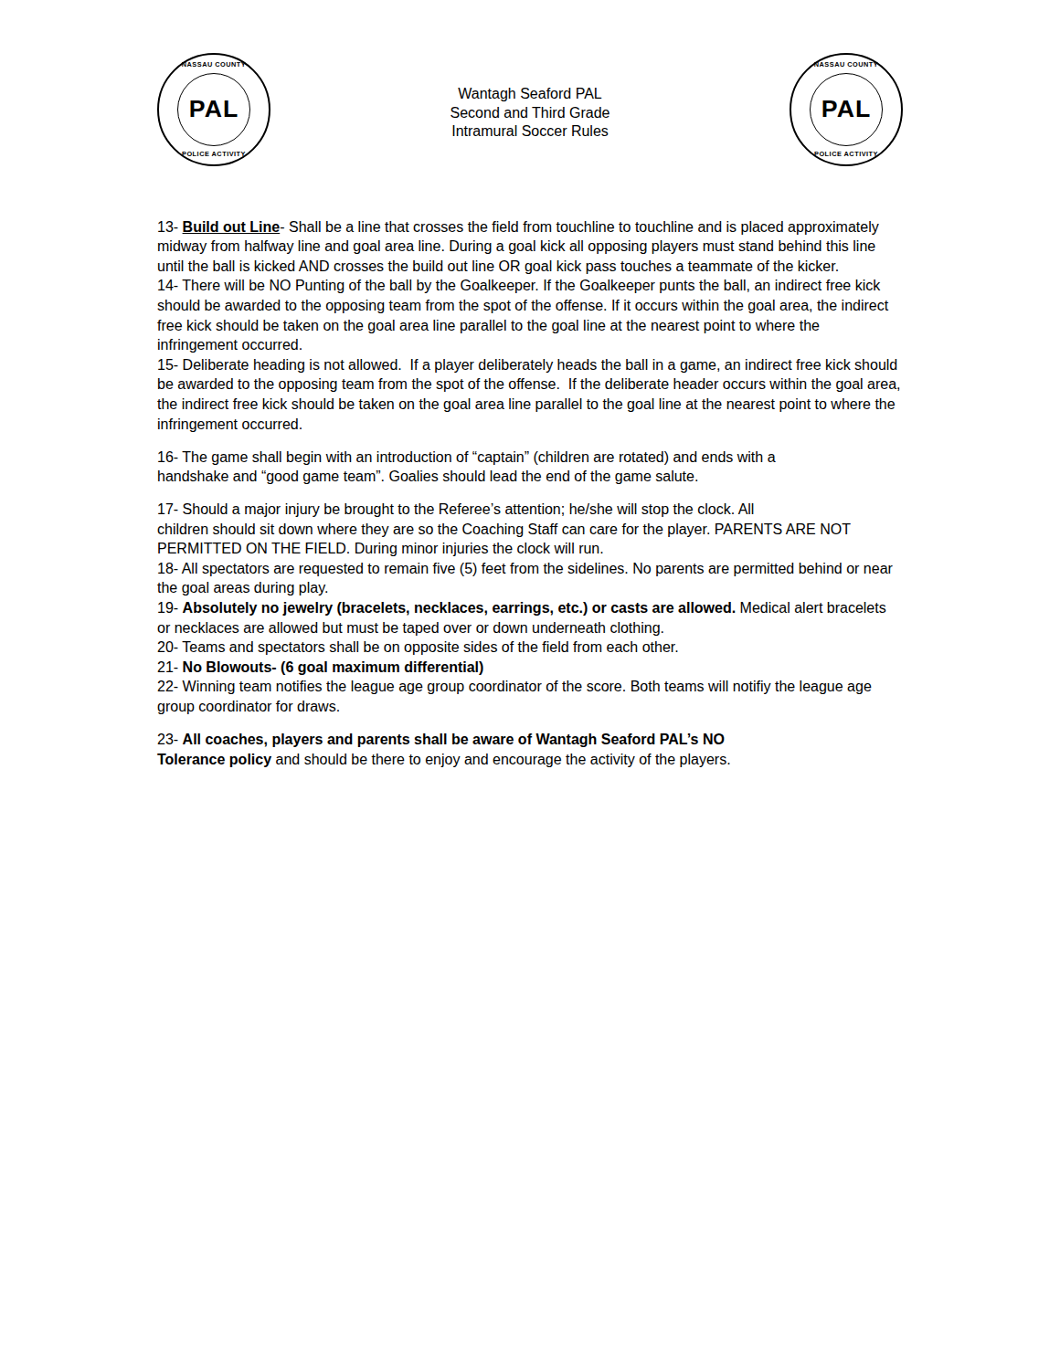NASSAU COUNTY
PAL
POLICE ACTIVITY
Wantagh Seaford PAL
Second and Third Grade
Intramural Soccer Rules
NASSAU COUNTY
PAL
POLICE ACTIVITY
13- Build out Line- Shall be a line that crosses the field from touchline to touchline and is placed approximately midway from halfway line and goal area line. During a goal kick all opposing players must stand behind this line until the ball is kicked AND crosses the build out line OR goal kick pass touches a teammate of the kicker.
14- There will be NO Punting of the ball by the Goalkeeper. If the Goalkeeper punts the ball, an indirect free kick should be awarded to the opposing team from the spot of the offense. If it occurs within the goal area, the indirect free kick should be taken on the goal area line parallel to the goal line at the nearest point to where the infringement occurred.
15- Deliberate heading is not allowed. If a player deliberately heads the ball in a game, an indirect free kick should be awarded to the opposing team from the spot of the offense. If the deliberate header occurs within the goal area, the indirect free kick should be taken on the goal area line parallel to the goal line at the nearest point to where the infringement occurred.
16- The game shall begin with an introduction of “captain” (children are rotated) and ends with a
handshake and “good game team”. Goalies should lead the end of the game salute.
17- Should a major injury be brought to the Referee’s attention; he/she will stop the clock. All
children should sit down where they are so the Coaching Staff can care for the player. PARENTS ARE NOT PERMITTED ON THE FIELD. During minor injuries the clock will run.
18- All spectators are requested to remain five (5) feet from the sidelines. No parents are permitted behind or near the goal areas during play.
19- Absolutely no jewelry (bracelets, necklaces, earrings, etc.) or casts are allowed. Medical alert bracelets or necklaces are allowed but must be taped over or down underneath clothing.
20- Teams and spectators shall be on opposite sides of the field from each other.
21- No Blowouts- (6 goal maximum differential)
22- Winning team notifies the league age group coordinator of the score. Both teams will notifiy the league age group coordinator for draws.
23- All coaches, players and parents shall be aware of Wantagh Seaford PAL’s NO
Tolerance policy and should be there to enjoy and encourage the activity of the players.